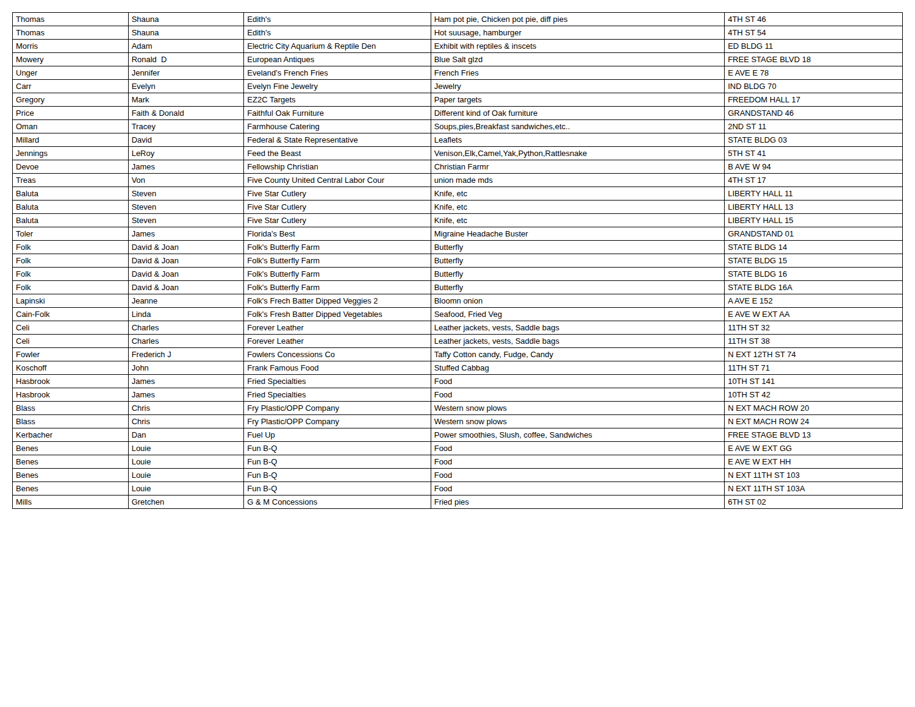| Thomas | Shauna | Edith's | Ham pot pie, Chicken pot pie, diff pies | 4TH ST 46 |
| Thomas | Shauna | Edith's | Hot suusage, hamburger | 4TH ST 54 |
| Morris | Adam | Electric City Aquarium & Reptile Den | Exhibit with reptiles & inscets | ED BLDG 11 |
| Mowery | Ronald D | European Antiques | Blue Salt glzd | FREE STAGE BLVD 18 |
| Unger | Jennifer | Eveland's French Fries | French Fries | E AVE E 78 |
| Carr | Evelyn | Evelyn Fine Jewelry | Jewelry | IND BLDG 70 |
| Gregory | Mark | EZ2C Targets | Paper targets | FREEDOM HALL 17 |
| Price | Faith & Donald | Faithful Oak Furniture | Different kind of Oak furniture | GRANDSTAND 46 |
| Oman | Tracey | Farmhouse Catering | Soups,pies,Breakfast sandwiches,etc.. | 2ND ST 11 |
| Millard | David | Federal & State Representative | Leaflets | STATE BLDG 03 |
| Jennings | LeRoy | Feed the Beast | Venison,Elk,Camel,Yak,Python,Rattlesnake | 5TH ST 41 |
| Devoe | James | Fellowship Christian | Christian Farmr | B AVE W 94 |
| Treas | Von | Five County United Central Labor Cour | union made mds | 4TH ST 17 |
| Baluta | Steven | Five Star Cutlery | Knife, etc | LIBERTY HALL 11 |
| Baluta | Steven | Five Star Cutlery | Knife, etc | LIBERTY HALL 13 |
| Baluta | Steven | Five Star Cutlery | Knife, etc | LIBERTY HALL 15 |
| Toler | James | Florida's Best | Migraine Headache Buster | GRANDSTAND 01 |
| Folk | David & Joan | Folk's Butterfly Farm | Butterfly | STATE BLDG 14 |
| Folk | David & Joan | Folk's Butterfly Farm | Butterfly | STATE BLDG 15 |
| Folk | David & Joan | Folk's Butterfly Farm | Butterfly | STATE BLDG 16 |
| Folk | David & Joan | Folk's Butterfly Farm | Butterfly | STATE BLDG 16A |
| Lapinski | Jeanne | Folk's Frech Batter Dipped Veggies 2 | Bloomn onion | A AVE E 152 |
| Cain-Folk | Linda | Folk's Fresh Batter Dipped Vegetables | Seafood, Fried Veg | E AVE W EXT AA |
| Celi | Charles | Forever Leather | Leather jackets, vests, Saddle bags | 11TH ST 32 |
| Celi | Charles | Forever Leather | Leather jackets, vests, Saddle bags | 11TH ST 38 |
| Fowler | Frederich J | Fowlers Concessions Co | Taffy Cotton candy, Fudge, Candy | N EXT 12TH ST 74 |
| Koschoff | John | Frank Famous Food | Stuffed Cabbag | 11TH ST 71 |
| Hasbrook | James | Fried Specialties | Food | 10TH ST 141 |
| Hasbrook | James | Fried Specialties | Food | 10TH ST 42 |
| Blass | Chris | Fry Plastic/OPP Company | Western snow plows | N EXT MACH ROW 20 |
| Blass | Chris | Fry Plastic/OPP Company | Western snow plows | N EXT MACH ROW 24 |
| Kerbacher | Dan | Fuel Up | Power smoothies, Slush, coffee, Sandwiches | FREE STAGE BLVD 13 |
| Benes | Louie | Fun B-Q | Food | E AVE W EXT GG |
| Benes | Louie | Fun B-Q | Food | E AVE W EXT HH |
| Benes | Louie | Fun B-Q | Food | N EXT 11TH ST 103 |
| Benes | Louie | Fun B-Q | Food | N EXT 11TH ST 103A |
| Mills | Gretchen | G & M Concessions | Fried pies | 6TH ST 02 |